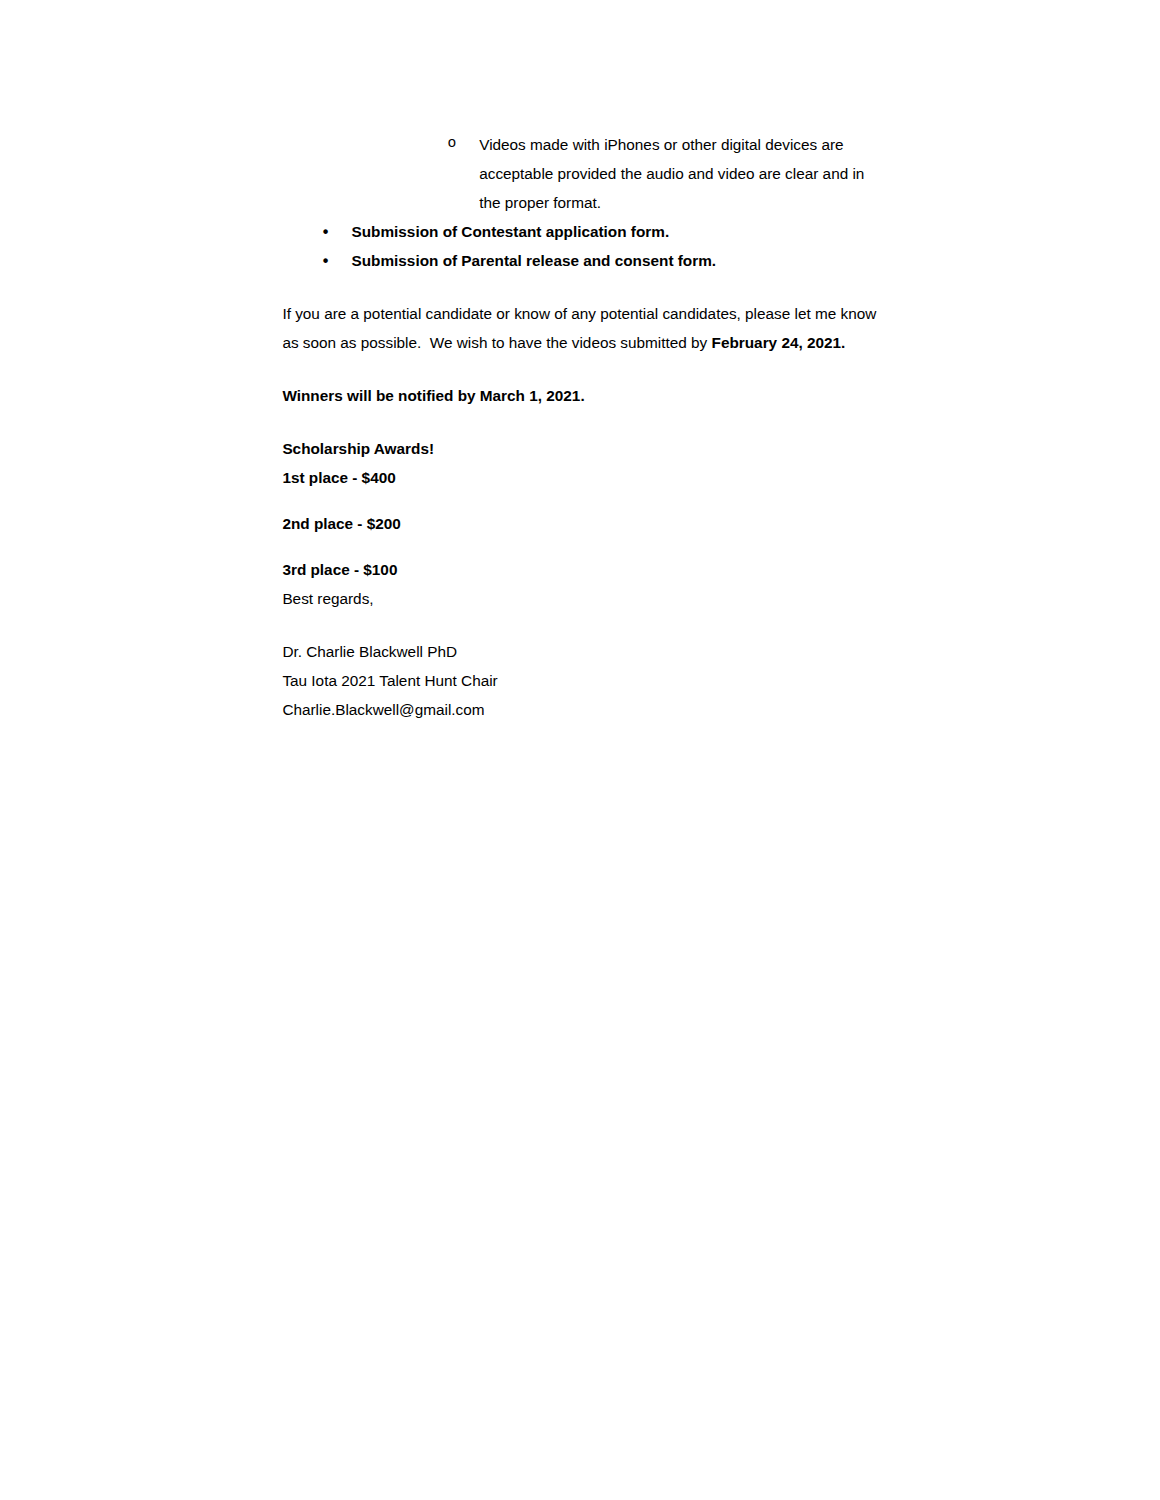Videos made with iPhones or other digital devices are acceptable provided the audio and video are clear and in the proper format.
Submission of Contestant application form.
Submission of Parental release and consent form.
If you are a potential candidate or know of any potential candidates, please let me know as soon as possible. We wish to have the videos submitted by February 24, 2021.
Winners will be notified by March 1, 2021.
Scholarship Awards!
1st place - $400
2nd place - $200
3rd place - $100
Best regards,
Dr. Charlie Blackwell PhD
Tau Iota 2021 Talent Hunt Chair
Charlie.Blackwell@gmail.com